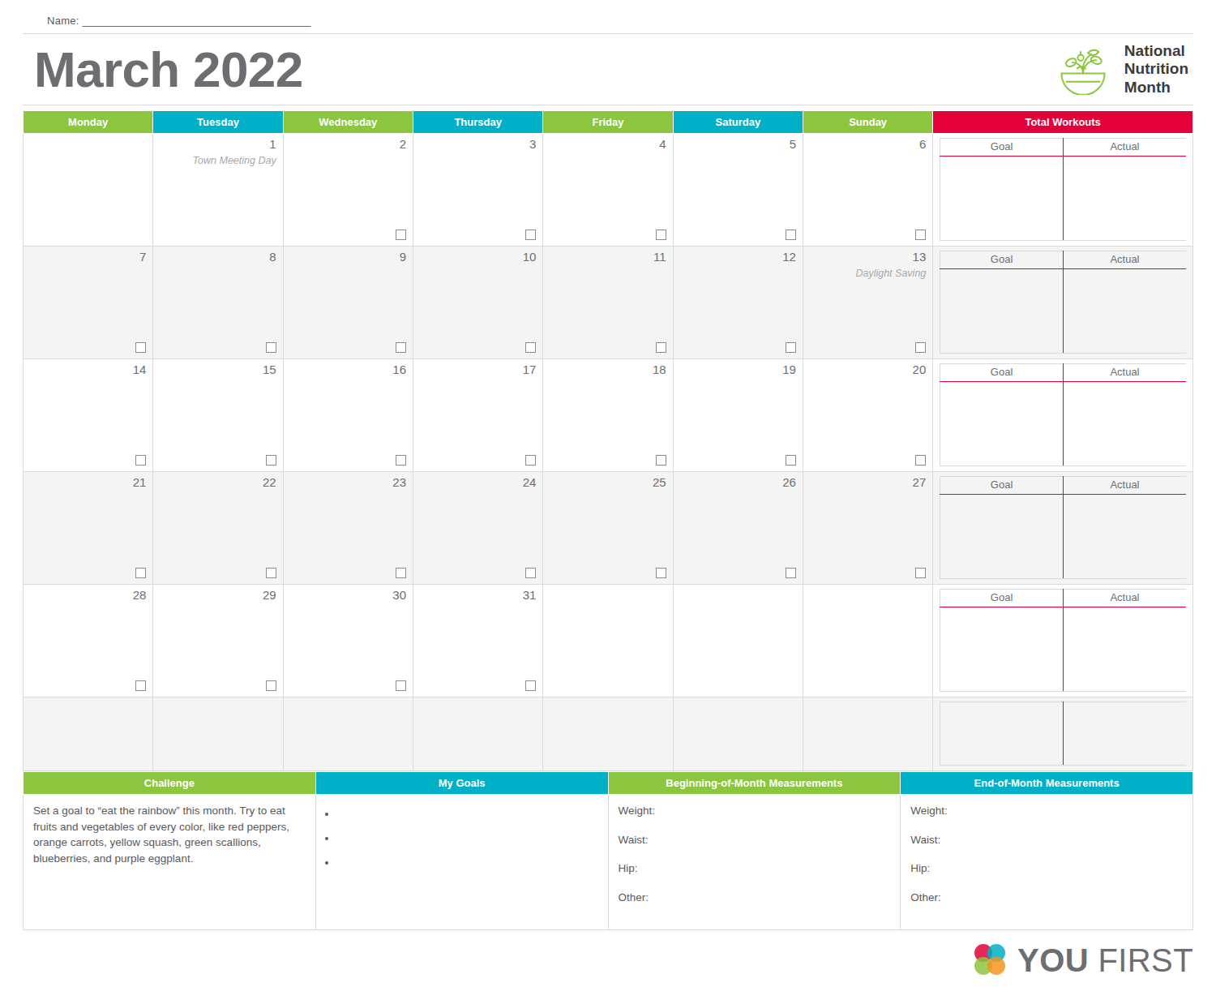Name: _______________________________________
March 2022
National
Nutrition
Month
| Monday | Tuesday | Wednesday | Thursday | Friday | Saturday | Sunday | Total Workouts |
| --- | --- | --- | --- | --- | --- | --- | --- |
| | 1 Town Meeting Day | 2 | 3 | 4 | 5 | 6 | / Goal / Actual / |
| 7 | 8 | 9 | 10 | 11 | 12 | 13 Daylight Saving | / Goal / Actual / |
| 14 | 15 | 16 | 17 | 18 | 19 | 20 | / Goal / Actual / |
| 21 | 22 | 23 | 24 | 25 | 26 | 27 | / Goal / Actual / |
| 28 | 29 | 30 | 31 | | | | / Goal / Actual / |
| Challenge | My Goals | Beginning-of-Month Measurements | End-of-Month Measurements |
| --- | --- | --- | --- |
| Set a goal to “eat the rainbow” this month. Try to eat fruits and vegetables of every color, like red peppers, orange carrots, yellow squash, green scallions, blueberries, and purple eggplant. | | Weight: Waist: Hip: Other: | Weight: Waist: Hip: Other: |
YOU FIRST